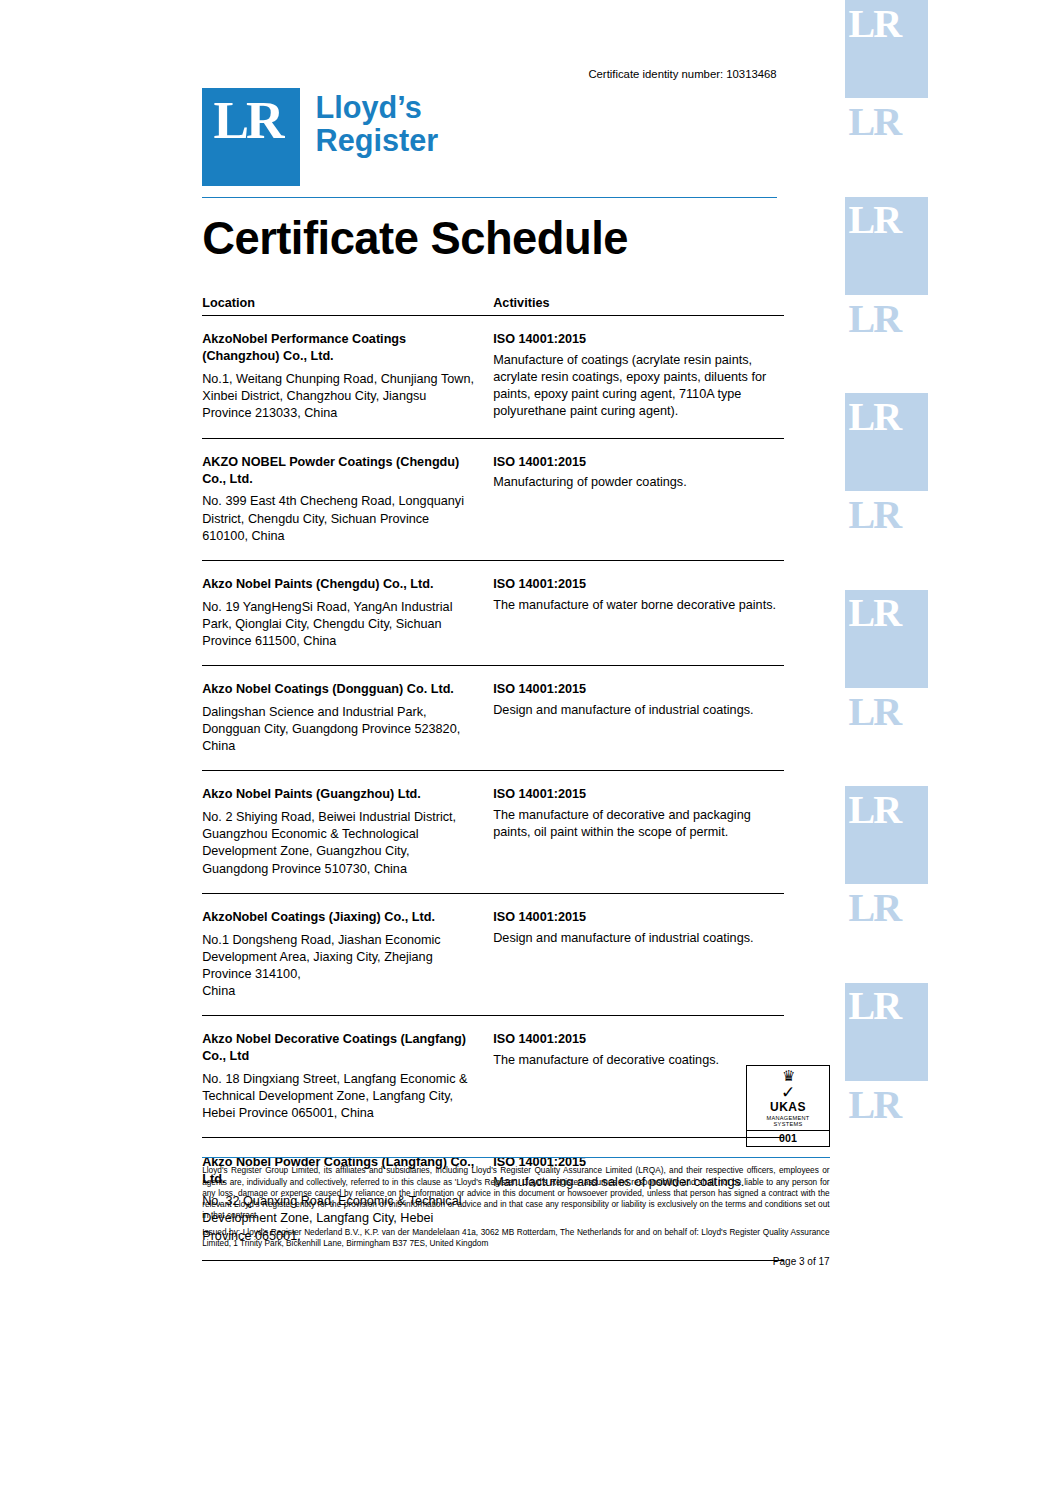LR
LR
LR
LR
LR
LR
LR
LR
LR
LR
LR
LR
Certificate identity number: 10313468
Lloyd’s
Register
Certificate Schedule
| Location | Activities |
| --- | --- |
| AkzoNobel Performance Coatings (Changzhou) Co., Ltd. No.1, Weitang Chunping Road, Chunjiang Town, Xinbei District, Changzhou City, Jiangsu Province 213033, China | ISO 14001:2015 Manufacture of coatings (acrylate resin paints, acrylate resin coatings, epoxy paints, diluents for paints, epoxy paint curing agent, 7110A type polyurethane paint curing agent). |
| AKZO NOBEL Powder Coatings (Chengdu) Co., Ltd. No. 399 East 4th Checheng Road, Longquanyi District, Chengdu City, Sichuan Province 610100, China | ISO 14001:2015 Manufacturing of powder coatings. |
| Akzo Nobel Paints (Chengdu) Co., Ltd. No. 19 YangHengSi Road, YangAn Industrial Park, Qionglai City, Chengdu City, Sichuan Province 611500, China | ISO 14001:2015 The manufacture of water borne decorative paints. |
| Akzo Nobel Coatings (Dongguan) Co. Ltd. Dalingshan Science and Industrial Park, Dongguan City, Guangdong Province 523820, China | ISO 14001:2015 Design and manufacture of industrial coatings. |
| Akzo Nobel Paints (Guangzhou) Ltd. No. 2 Shiying Road, Beiwei Industrial District, Guangzhou Economic & Technological Development Zone, Guangzhou City, Guangdong Province 510730, China | ISO 14001:2015 The manufacture of decorative and packaging paints, oil paint within the scope of permit. |
| AkzoNobel Coatings (Jiaxing) Co., Ltd. No.1 Dongsheng Road, Jiashan Economic Development Area, Jiaxing City, Zhejiang Province 314100, China | ISO 14001:2015 Design and manufacture of industrial coatings. |
| Akzo Nobel Decorative Coatings (Langfang) Co., Ltd No. 18 Dingxiang Street, Langfang Economic & Technical Development Zone, Langfang City, Hebei Province 065001, China | ISO 14001:2015 The manufacture of decorative coatings. |
| Akzo Nobel Powder Coatings (Langfang) Co., Ltd. No. 32 Quanxing Road, Economic & Technical Development Zone, Langfang City, Hebei Province 065001, | ISO 14001:2015 Manufacturing and sales of powder coatings. |
♛
✓
UKAS
MANAGEMENT
SYSTEMS
001
Lloyd's Register Group Limited, its affiliates and subsidiaries, including Lloyd's Register Quality Assurance Limited (LRQA), and their respective officers, employees or agents are, individually and collectively, referred to in this clause as 'Lloyd's Register'. Lloyd's Register assumes no responsibility and shall not be liable to any person for any loss, damage or expense caused by reliance on the information or advice in this document or howsoever provided, unless that person has signed a contract with the relevant Lloyd's Register entity for the provision of this information or advice and in that case any responsibility or liability is exclusively on the terms and conditions set out in that contract.
Issued by: Lloyd's Register Nederland B.V., K.P. van der Mandelelaan 41a, 3062 MB Rotterdam, The Netherlands for and on behalf of: Lloyd's Register Quality Assurance Limited, 1 Trinity Park, Bickenhill Lane, Birmingham B37 7ES, United Kingdom
Page 3 of 17